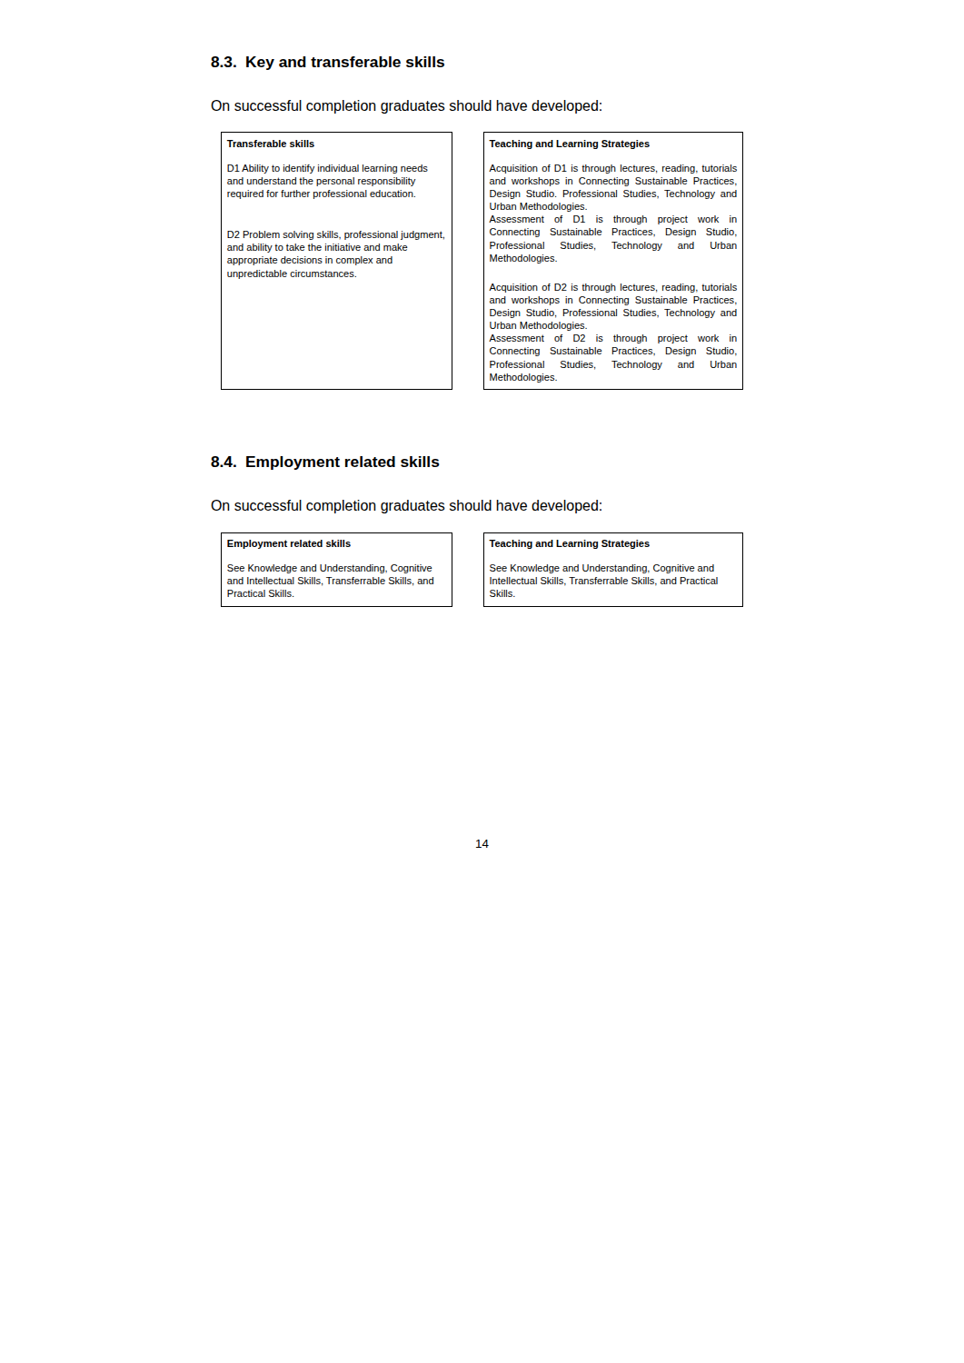8.3. Key and transferable skills
On successful completion graduates should have developed:
| Transferable skills D1 Ability to identify individual learning needs and understand the personal responsibility required for further professional education. D2 Problem solving skills, professional judgment, and ability to take the initiative and make appropriate decisions in complex and unpredictable circumstances. | Teaching and Learning Strategies Acquisition of D1 is through lectures, reading, tutorials and workshops in Connecting Sustainable Practices, Design Studio. Professional Studies, Technology and Urban Methodologies. Assessment of D1 is through project work in Connecting Sustainable Practices, Design Studio, Professional Studies, Technology and Urban Methodologies. Acquisition of D2 is through lectures, reading, tutorials and workshops in Connecting Sustainable Practices, Design Studio, Professional Studies, Technology and Urban Methodologies. Assessment of D2 is through project work in Connecting Sustainable Practices, Design Studio, Professional Studies, Technology and Urban Methodologies. |
8.4. Employment related skills
On successful completion graduates should have developed:
| Employment related skills See Knowledge and Understanding, Cognitive and Intellectual Skills, Transferrable Skills, and Practical Skills. | Teaching and Learning Strategies See Knowledge and Understanding, Cognitive and Intellectual Skills, Transferrable Skills, and Practical Skills. |
14